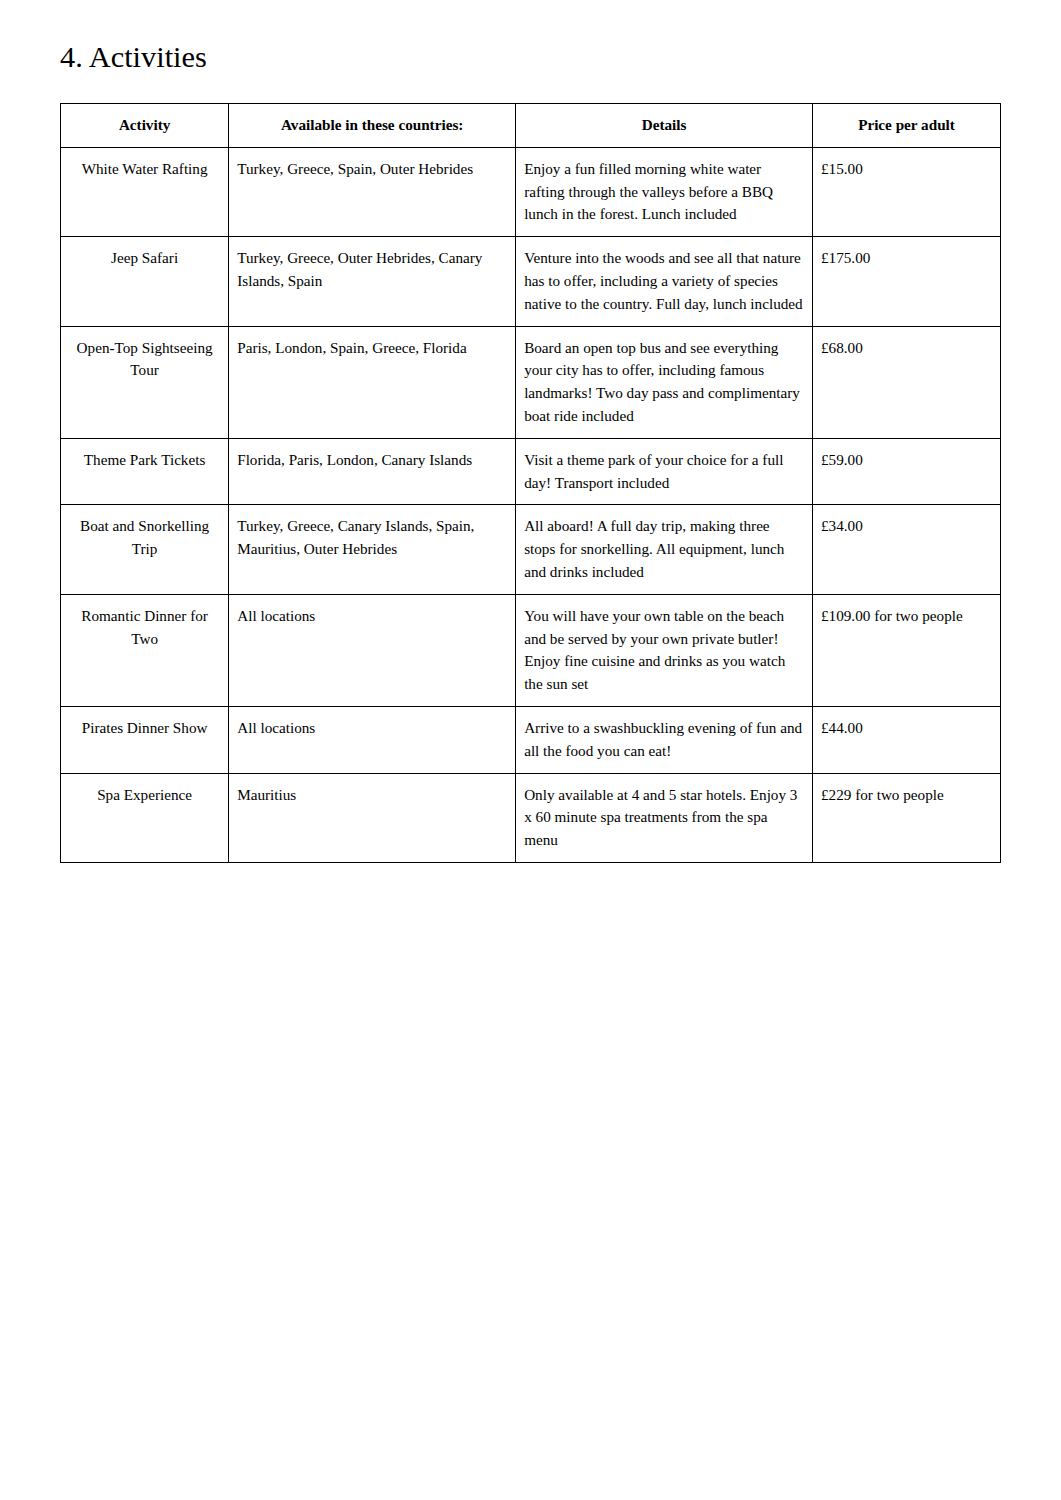4. Activities
| Activity | Available in these countries: | Details | Price per adult |
| --- | --- | --- | --- |
| White Water Rafting | Turkey, Greece, Spain, Outer Hebrides | Enjoy a fun filled morning white water rafting through the valleys before a BBQ lunch in the forest. Lunch included | £15.00 |
| Jeep Safari | Turkey, Greece, Outer Hebrides, Canary Islands, Spain | Venture into the woods and see all that nature has to offer, including a variety of species native to the country. Full day, lunch included | £175.00 |
| Open-Top Sightseeing Tour | Paris, London, Spain, Greece, Florida | Board an open top bus and see everything your city has to offer, including famous landmarks! Two day pass and complimentary boat ride included | £68.00 |
| Theme Park Tickets | Florida, Paris, London, Canary Islands | Visit a theme park of your choice for a full day! Transport included | £59.00 |
| Boat and Snorkelling Trip | Turkey, Greece, Canary Islands, Spain, Mauritius, Outer Hebrides | All aboard! A full day trip, making three stops for snorkelling. All equipment, lunch and drinks included | £34.00 |
| Romantic Dinner for Two | All locations | You will have your own table on the beach and be served by your own private butler! Enjoy fine cuisine and drinks as you watch the sun set | £109.00 for two people |
| Pirates Dinner Show | All locations | Arrive to a swashbuckling evening of fun and all the food you can eat! | £44.00 |
| Spa Experience | Mauritius | Only available at 4 and 5 star hotels. Enjoy 3 x 60 minute spa treatments from the spa menu | £229 for two people |